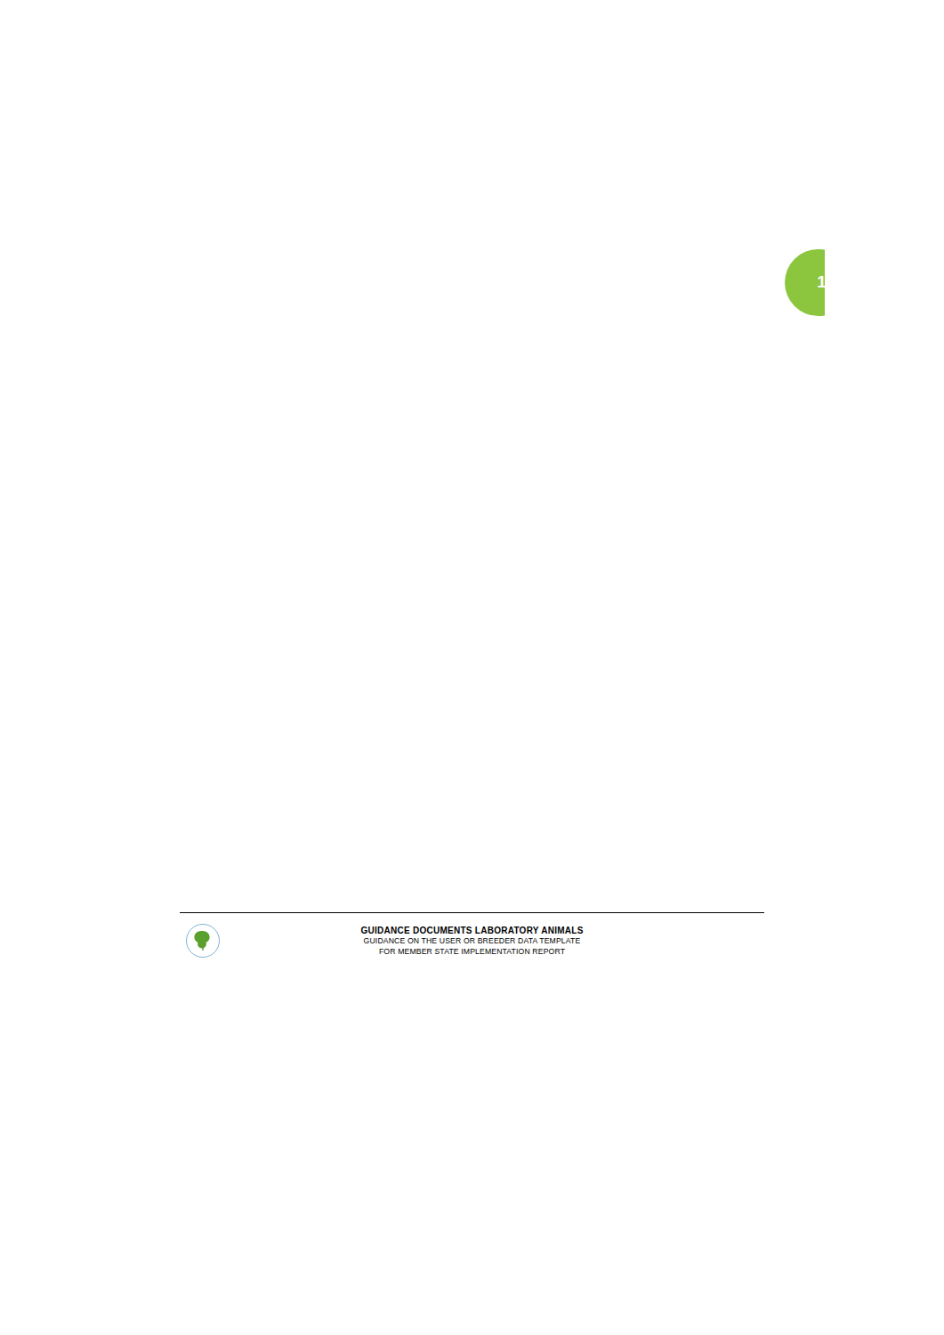1
GUIDANCE DOCUMENTS LABORATORY ANIMALS
GUIDANCE ON THE USER OR BREEDER DATA TEMPLATE
FOR MEMBER STATE IMPLEMENTATION REPORT